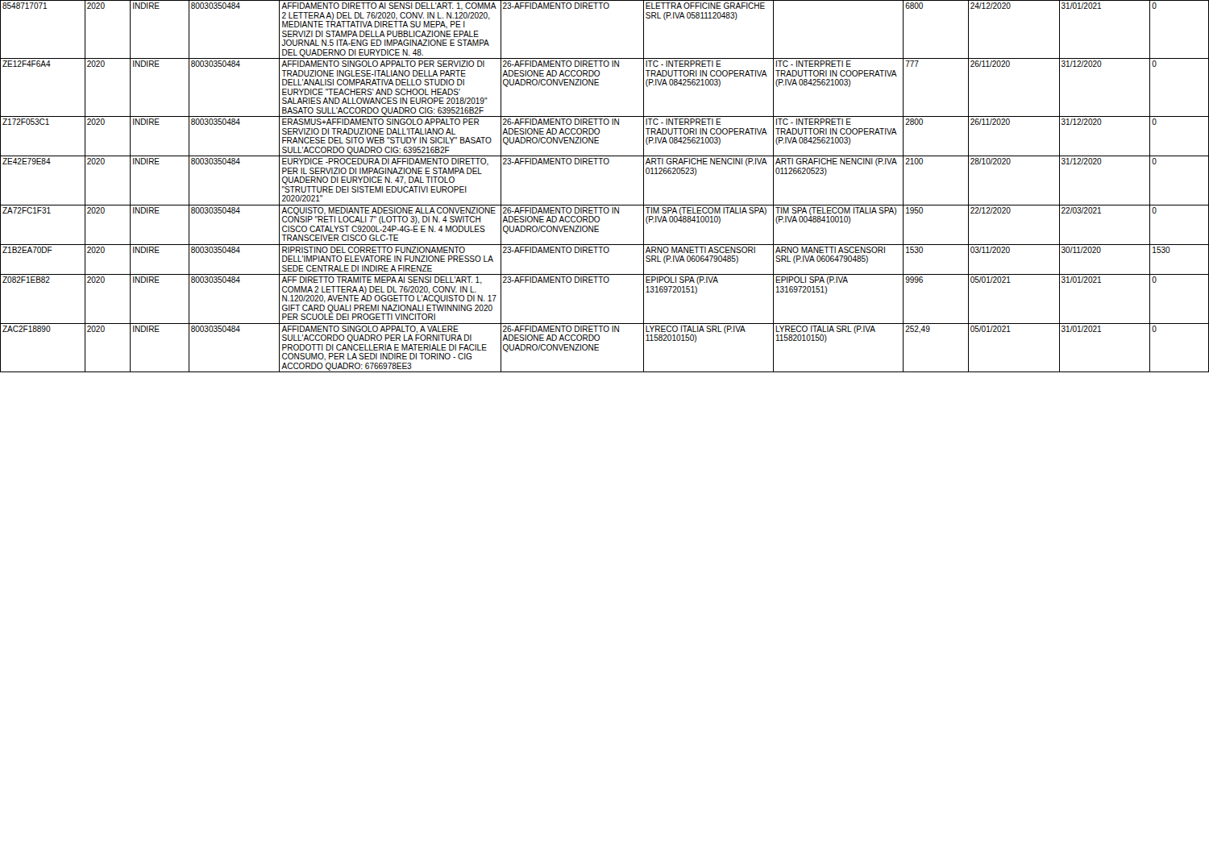| 8548717071 | 2020 | INDIRE | 80030350484 | AFFIDAMENTO DIRETTO AI SENSI DELL'ART. 1, COMMA 2 LETTERA A) DEL DL 76/2020, CONV. IN L. N.120/2020, MEDIANTE TRATTATIVA DIRETTA SU MEPA, PE I SERVIZI DI STAMPA DELLA PUBBLICAZIONE EPALE JOURNAL N.5 ITA-ENG ED IMPAGINAZIONE E STAMPA DEL QUADERNO DI EURYDICE N. 48. | 23-AFFIDAMENTO DIRETTO | ELETTRA OFFICINE GRAFICHE SRL (P.IVA 05811120483) | | 6800 | 24/12/2020 | 31/01/2021 | 0 |
| ZE12F4F6A4 | 2020 | INDIRE | 80030350484 | AFFIDAMENTO SINGOLO APPALTO PER SERVIZIO DI TRADUZIONE INGLESE-ITALIANO DELLA PARTE DELL'ANALISI COMPARATIVA DELLO STUDIO DI EURYDICE "TEACHERS' AND SCHOOL HEADS' SALARIES AND ALLOWANCES IN EUROPE 2018/2019" BASATO SULL'ACCORDO QUADRO CIG: 6395216B2F | 26-AFFIDAMENTO DIRETTO IN ADESIONE AD ACCORDO QUADRO/CONVENZIONE | ITC - INTERPRETI E TRADUTTORI IN COOPERATIVA (P.IVA 08425621003) | ITC - INTERPRETI E TRADUTTORI IN COOPERATIVA (P.IVA 08425621003) | 777 | 26/11/2020 | 31/12/2020 | 0 |
| Z172F053C1 | 2020 | INDIRE | 80030350484 | ERASMUS+AFFIDAMENTO SINGOLO APPALTO PER SERVIZIO DI TRADUZIONE DALL'ITALIANO AL FRANCESE DEL SITO WEB "STUDY IN SICILY" BASATO SULL'ACCORDO QUADRO CIG: 6395216B2F | 26-AFFIDAMENTO DIRETTO IN ADESIONE AD ACCORDO QUADRO/CONVENZIONE | ITC - INTERPRETI E TRADUTTORI IN COOPERATIVA (P.IVA 08425621003) | ITC - INTERPRETI E TRADUTTORI IN COOPERATIVA (P.IVA 08425621003) | 2800 | 26/11/2020 | 31/12/2020 | 0 |
| ZE42E79E84 | 2020 | INDIRE | 80030350484 | EURYDICE -PROCEDURA DI AFFIDAMENTO DIRETTO, PER IL SERVIZIO DI IMPAGINAZIONE E STAMPA DEL QUADERNO DI EURYDICE N. 47, DAL TITOLO "STRUTTURE DEI SISTEMI EDUCATIVI EUROPEI 2020/2021" | 23-AFFIDAMENTO DIRETTO | ARTI GRAFICHE NENCINI (P.IVA 01126620523) | ARTI GRAFICHE NENCINI (P.IVA 01126620523) | 2100 | 28/10/2020 | 31/12/2020 | 0 |
| ZA72FC1F31 | 2020 | INDIRE | 80030350484 | ACQUISTO, MEDIANTE ADESIONE ALLA CONVENZIONE CONSIP "RETI LOCALI 7" (LOTTO 3), DI N. 4 SWITCH CISCO CATALYST C9200L-24P-4G-E E N. 4 MODULES TRANSCEIVER CISCO GLC-TE | 26-AFFIDAMENTO DIRETTO IN ADESIONE AD ACCORDO QUADRO/CONVENZIONE | TIM SPA (TELECOM ITALIA SPA) (P.IVA 00488410010) | TIM SPA (TELECOM ITALIA SPA) (P.IVA 00488410010) | 1950 | 22/12/2020 | 22/03/2021 | 0 |
| Z1B2EA70DF | 2020 | INDIRE | 80030350484 | RIPRISTINO DEL CORRETTO FUNZIONAMENTO DELL'IMPIANTO ELEVATORE IN FUNZIONE PRESSO LA SEDE CENTRALE DI INDIRE A FIRENZE | 23-AFFIDAMENTO DIRETTO | ARNO MANETTI ASCENSORI SRL (P.IVA 06064790485) | ARNO MANETTI ASCENSORI SRL (P.IVA 06064790485) | 1530 | 03/11/2020 | 30/11/2020 | 1530 |
| Z082F1EB82 | 2020 | INDIRE | 80030350484 | AFF DIRETTO TRAMITE MEPA AI SENSI DELL'ART. 1, COMMA 2 LETTERA A) DEL DL 76/2020, CONV. IN L. N.120/2020, AVENTE AD OGGETTO L'ACQUISTO DI N. 17 GIFT CARD QUALI PREMI NAZIONALI ETWINNING 2020 PER SCUOLE DEI PROGETTI VINCITORI | 23-AFFIDAMENTO DIRETTO | EPIPOLI SPA (P.IVA 13169720151) | EPIPOLI SPA (P.IVA 13169720151) | 9996 | 05/01/2021 | 31/01/2021 | 0 |
| ZAC2F18890 | 2020 | INDIRE | 80030350484 | AFFIDAMENTO SINGOLO APPALTO, A VALERE SULL'ACCORDO QUADRO PER LA FORNITURA DI PRODOTTI DI CANCELLERIA E MATERIALE DI FACILE CONSUMO, PER LA SEDI INDIRE DI TORINO - CIG ACCORDO QUADRO: 6766978EE3 | 26-AFFIDAMENTO DIRETTO IN ADESIONE AD ACCORDO QUADRO/CONVENZIONE | LYRECO ITALIA SRL (P.IVA 11582010150) | LYRECO ITALIA SRL (P.IVA 11582010150) | 252,49 | 05/01/2021 | 31/01/2021 | 0 |